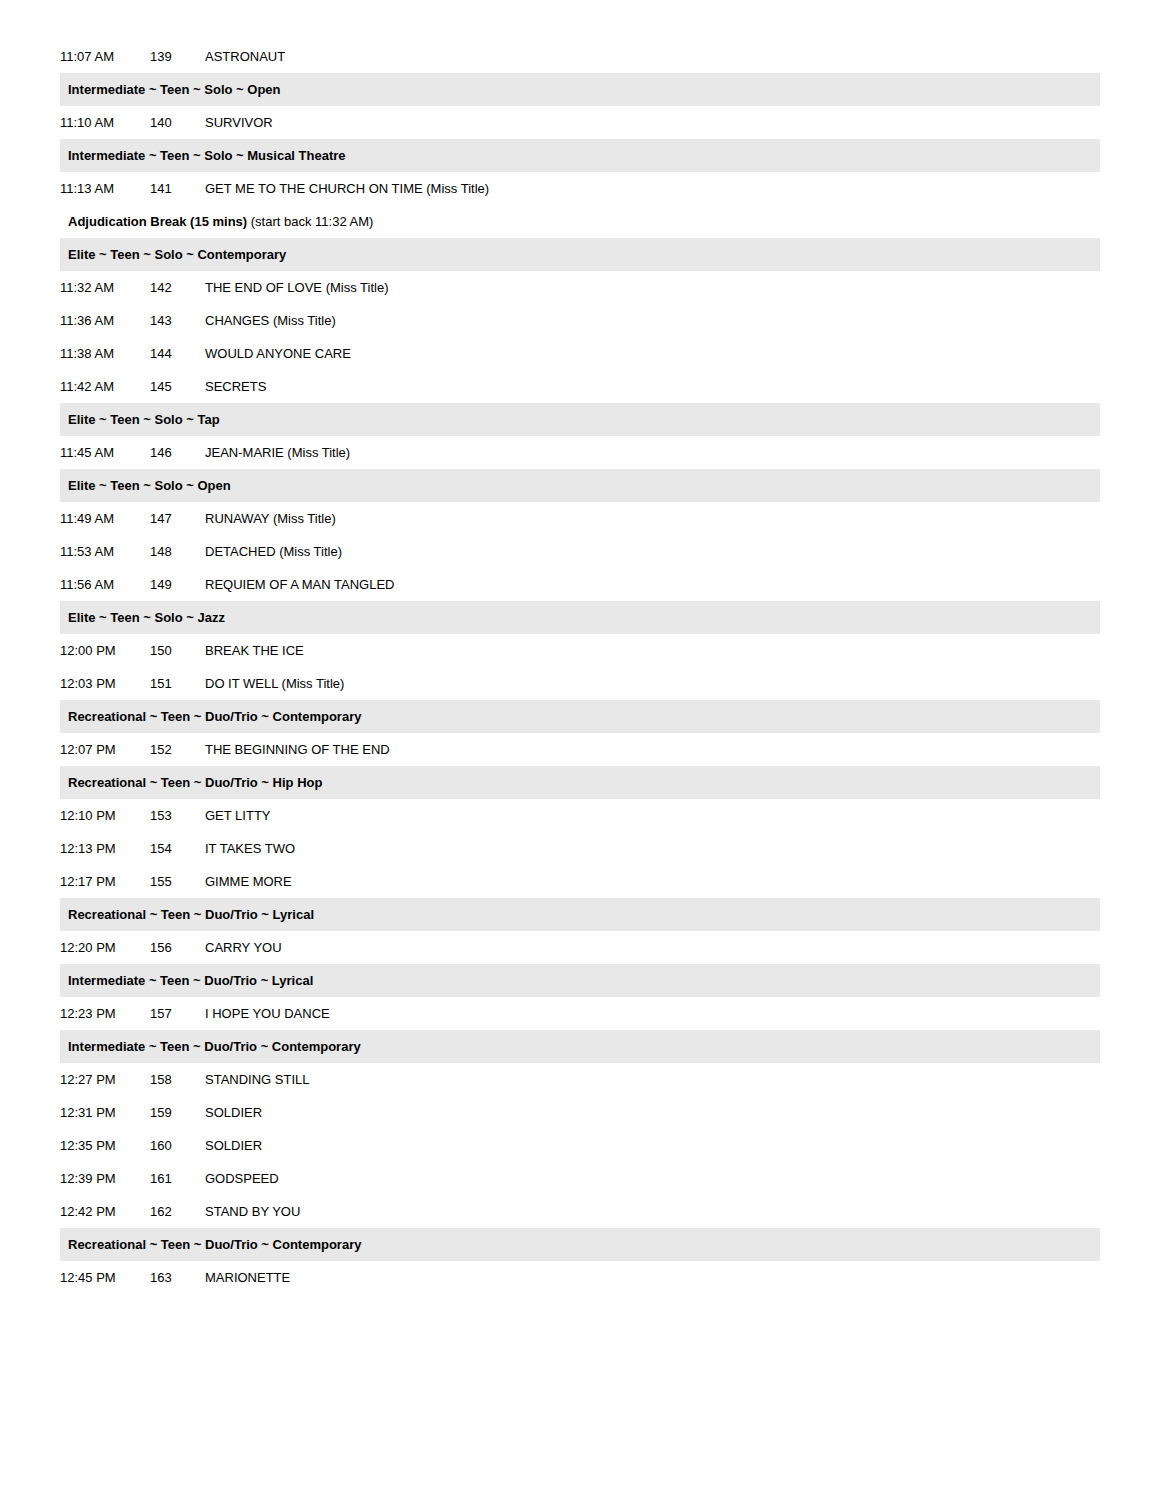| 11:07 AM | 139 | ASTRONAUT |
| Intermediate ~ Teen ~ Solo ~ Open |
| 11:10 AM | 140 | SURVIVOR |
| Intermediate ~ Teen ~ Solo ~ Musical Theatre |
| 11:13 AM | 141 | GET ME TO THE CHURCH ON TIME (Miss Title) |
| Adjudication Break (15 mins) (start back 11:32 AM) |
| Elite ~ Teen ~ Solo ~ Contemporary |
| 11:32 AM | 142 | THE END OF LOVE (Miss Title) |
| 11:36 AM | 143 | CHANGES (Miss Title) |
| 11:38 AM | 144 | WOULD ANYONE CARE |
| 11:42 AM | 145 | SECRETS |
| Elite ~ Teen ~ Solo ~ Tap |
| 11:45 AM | 146 | JEAN-MARIE (Miss Title) |
| Elite ~ Teen ~ Solo ~ Open |
| 11:49 AM | 147 | RUNAWAY (Miss Title) |
| 11:53 AM | 148 | DETACHED (Miss Title) |
| 11:56 AM | 149 | REQUIEM OF A MAN TANGLED |
| Elite ~ Teen ~ Solo ~ Jazz |
| 12:00 PM | 150 | BREAK THE ICE |
| 12:03 PM | 151 | DO IT WELL (Miss Title) |
| Recreational ~ Teen ~ Duo/Trio ~ Contemporary |
| 12:07 PM | 152 | THE BEGINNING OF THE END |
| Recreational ~ Teen ~ Duo/Trio ~ Hip Hop |
| 12:10 PM | 153 | GET LITTY |
| 12:13 PM | 154 | IT TAKES TWO |
| 12:17 PM | 155 | GIMME MORE |
| Recreational ~ Teen ~ Duo/Trio ~ Lyrical |
| 12:20 PM | 156 | CARRY YOU |
| Intermediate ~ Teen ~ Duo/Trio ~ Lyrical |
| 12:23 PM | 157 | I HOPE YOU DANCE |
| Intermediate ~ Teen ~ Duo/Trio ~ Contemporary |
| 12:27 PM | 158 | STANDING STILL |
| 12:31 PM | 159 | SOLDIER |
| 12:35 PM | 160 | SOLDIER |
| 12:39 PM | 161 | GODSPEED |
| 12:42 PM | 162 | STAND BY YOU |
| Recreational ~ Teen ~ Duo/Trio ~ Contemporary |
| 12:45 PM | 163 | MARIONETTE |